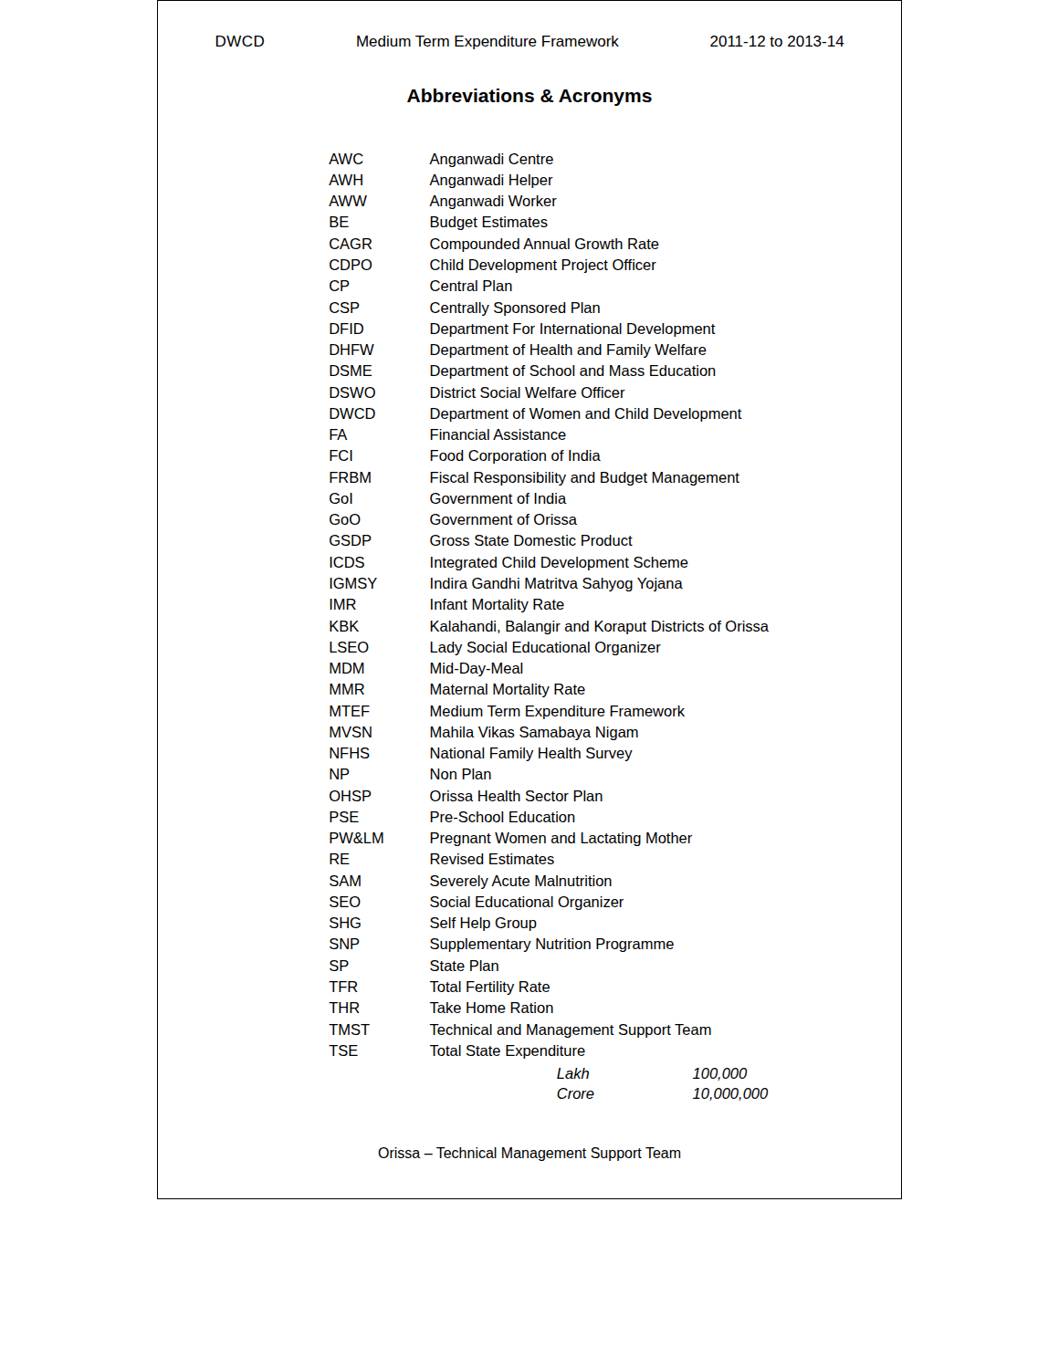DWCD
Medium Term Expenditure Framework
2011-12 to 2013-14
Abbreviations & Acronyms
| AWC | Anganwadi Centre |
| AWH | Anganwadi Helper |
| AWW | Anganwadi Worker |
| BE | Budget Estimates |
| CAGR | Compounded Annual Growth Rate |
| CDPO | Child Development Project Officer |
| CP | Central Plan |
| CSP | Centrally Sponsored Plan |
| DFID | Department For International Development |
| DHFW | Department of Health and Family Welfare |
| DSME | Department of School and Mass Education |
| DSWO | District Social Welfare Officer |
| DWCD | Department of Women and Child Development |
| FA | Financial Assistance |
| FCI | Food Corporation of India |
| FRBM | Fiscal Responsibility and Budget Management |
| GoI | Government of India |
| GoO | Government of Orissa |
| GSDP | Gross State Domestic Product |
| ICDS | Integrated Child Development Scheme |
| IGMSY | Indira Gandhi Matritva Sahyog Yojana |
| IMR | Infant Mortality Rate |
| KBK | Kalahandi, Balangir and Koraput Districts of Orissa |
| LSEO | Lady Social Educational Organizer |
| MDM | Mid-Day-Meal |
| MMR | Maternal Mortality Rate |
| MTEF | Medium Term Expenditure Framework |
| MVSN | Mahila Vikas Samabaya Nigam |
| NFHS | National Family Health Survey |
| NP | Non Plan |
| OHSP | Orissa Health Sector Plan |
| PSE | Pre-School Education |
| PW&LM | Pregnant Women and Lactating Mother |
| RE | Revised Estimates |
| SAM | Severely Acute Malnutrition |
| SEO | Social Educational Organizer |
| SHG | Self Help Group |
| SNP | Supplementary Nutrition Programme |
| SP | State Plan |
| TFR | Total Fertility Rate |
| THR | Take Home Ration |
| TMST | Technical and Management Support Team |
| TSE | Total State Expenditure |
| Lakh | 100,000 |
| Crore | 10,000,000 |
Orissa – Technical Management Support Team